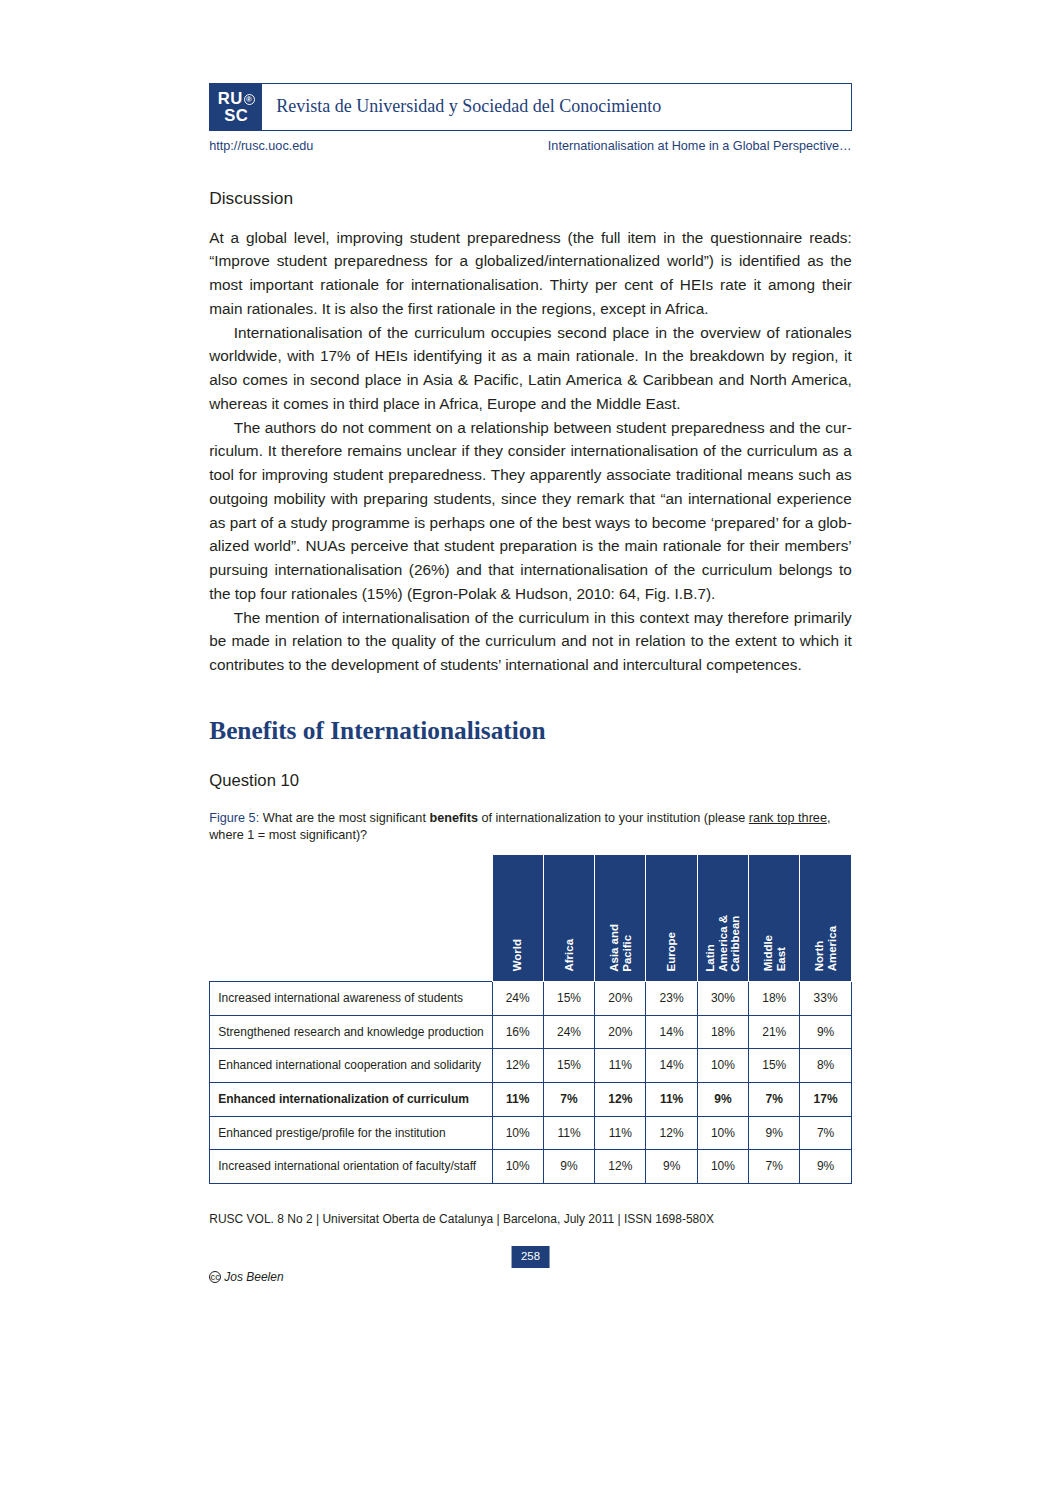RU® SC
Revista de Universidad y Sociedad del Conocimiento
http://rusc.uoc.edu Internationalisation at Home in a Global Perspective…
Discussion
At a global level, improving student preparedness (the full item in the questionnaire reads: “Improve student preparedness for a globalized/internationalized world”) is identified as the most important rationale for internationalisation. Thirty per cent of HEIs rate it among their main rationales. It is also the first rationale in the regions, except in Africa.
Internationalisation of the curriculum occupies second place in the overview of rationales worldwide, with 17% of HEIs identifying it as a main rationale. In the breakdown by region, it also comes in second place in Asia & Pacific, Latin America & Caribbean and North America, whereas it comes in third place in Africa, Europe and the Middle East.
The authors do not comment on a relationship between student preparedness and the curriculum. It therefore remains unclear if they consider internationalisation of the curriculum as a tool for improving student preparedness. They apparently associate traditional means such as outgoing mobility with preparing students, since they remark that “an international experience as part of a study programme is perhaps one of the best ways to become ‘prepared’ for a globalized world”. NUAs perceive that student preparation is the main rationale for their members’ pursuing internationalisation (26%) and that internationalisation of the curriculum belongs to the top four rationales (15%) (Egron-Polak & Hudson, 2010: 64, Fig. I.B.7).
The mention of internationalisation of the curriculum in this context may therefore primarily be made in relation to the quality of the curriculum and not in relation to the extent to which it contributes to the development of students’ international and intercultural competences.
Benefits of Internationalisation
Question 10
Figure 5: What are the most significant benefits of internationalization to your institution (please rank top three, where 1 = most significant)?
| | World | Africa | Asia and Pacific | Europe | Latin America & Caribbean | Middle East | North America |
| --- | --- | --- | --- | --- | --- | --- | --- |
| Increased international awareness of students | 24% | 15% | 20% | 23% | 30% | 18% | 33% |
| Strengthened research and knowledge production | 16% | 24% | 20% | 14% | 18% | 21% | 9% |
| Enhanced international cooperation and solidarity | 12% | 15% | 11% | 14% | 10% | 15% | 8% |
| Enhanced internationalization of curriculum | 11% | 7% | 12% | 11% | 9% | 7% | 17% |
| Enhanced prestige/profile for the institution | 10% | 11% | 11% | 12% | 10% | 9% | 7% |
| Increased international orientation of faculty/staff | 10% | 9% | 12% | 9% | 10% | 7% | 9% |
RUSC VOL. 8 No 2 | Universitat Oberta de Catalunya | Barcelona, July 2011 | ISSN 1698-580X
258
cc Jos Beelen